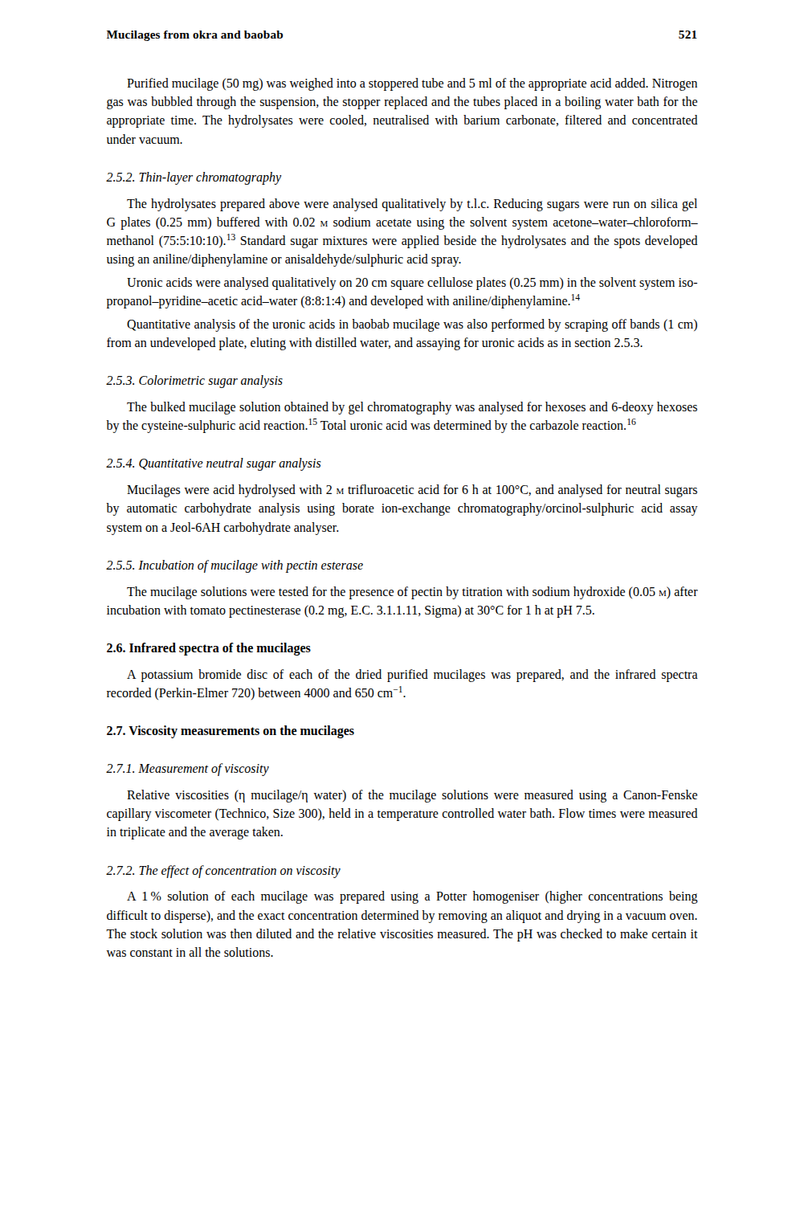Mucilages from okra and baobab 521
Purified mucilage (50 mg) was weighed into a stoppered tube and 5 ml of the appropriate acid added. Nitrogen gas was bubbled through the suspension, the stopper replaced and the tubes placed in a boiling water bath for the appropriate time. The hydrolysates were cooled, neutralised with barium carbonate, filtered and concentrated under vacuum.
2.5.2. Thin-layer chromatography
The hydrolysates prepared above were analysed qualitatively by t.l.c. Reducing sugars were run on silica gel G plates (0.25 mm) buffered with 0.02 m sodium acetate using the solvent system acetone–water–chloroform–methanol (75:5:10:10).13 Standard sugar mixtures were applied beside the hydrolysates and the spots developed using an aniline/diphenylamine or anisaldehyde/sulphuric acid spray.
Uronic acids were analysed qualitatively on 20 cm square cellulose plates (0.25 mm) in the solvent system iso-propanol–pyridine–acetic acid–water (8:8:1:4) and developed with aniline/diphenylamine.14
Quantitative analysis of the uronic acids in baobab mucilage was also performed by scraping off bands (1 cm) from an undeveloped plate, eluting with distilled water, and assaying for uronic acids as in section 2.5.3.
2.5.3. Colorimetric sugar analysis
The bulked mucilage solution obtained by gel chromatography was analysed for hexoses and 6-deoxy hexoses by the cysteine-sulphuric acid reaction.15 Total uronic acid was determined by the carbazole reaction.16
2.5.4. Quantitative neutral sugar analysis
Mucilages were acid hydrolysed with 2 m trifluroacetic acid for 6 h at 100°C, and analysed for neutral sugars by automatic carbohydrate analysis using borate ion-exchange chromatography/orcinol-sulphuric acid assay system on a Jeol-6AH carbohydrate analyser.
2.5.5. Incubation of mucilage with pectin esterase
The mucilage solutions were tested for the presence of pectin by titration with sodium hydroxide (0.05 m) after incubation with tomato pectinesterase (0.2 mg, E.C. 3.1.1.11, Sigma) at 30°C for 1 h at pH 7.5.
2.6. Infrared spectra of the mucilages
A potassium bromide disc of each of the dried purified mucilages was prepared, and the infrared spectra recorded (Perkin-Elmer 720) between 4000 and 650 cm−1.
2.7. Viscosity measurements on the mucilages
2.7.1. Measurement of viscosity
Relative viscosities (η mucilage/η water) of the mucilage solutions were measured using a Canon-Fenske capillary viscometer (Technico, Size 300), held in a temperature controlled water bath. Flow times were measured in triplicate and the average taken.
2.7.2. The effect of concentration on viscosity
A 1 % solution of each mucilage was prepared using a Potter homogeniser (higher concentrations being difficult to disperse), and the exact concentration determined by removing an aliquot and drying in a vacuum oven. The stock solution was then diluted and the relative viscosities measured. The pH was checked to make certain it was constant in all the solutions.